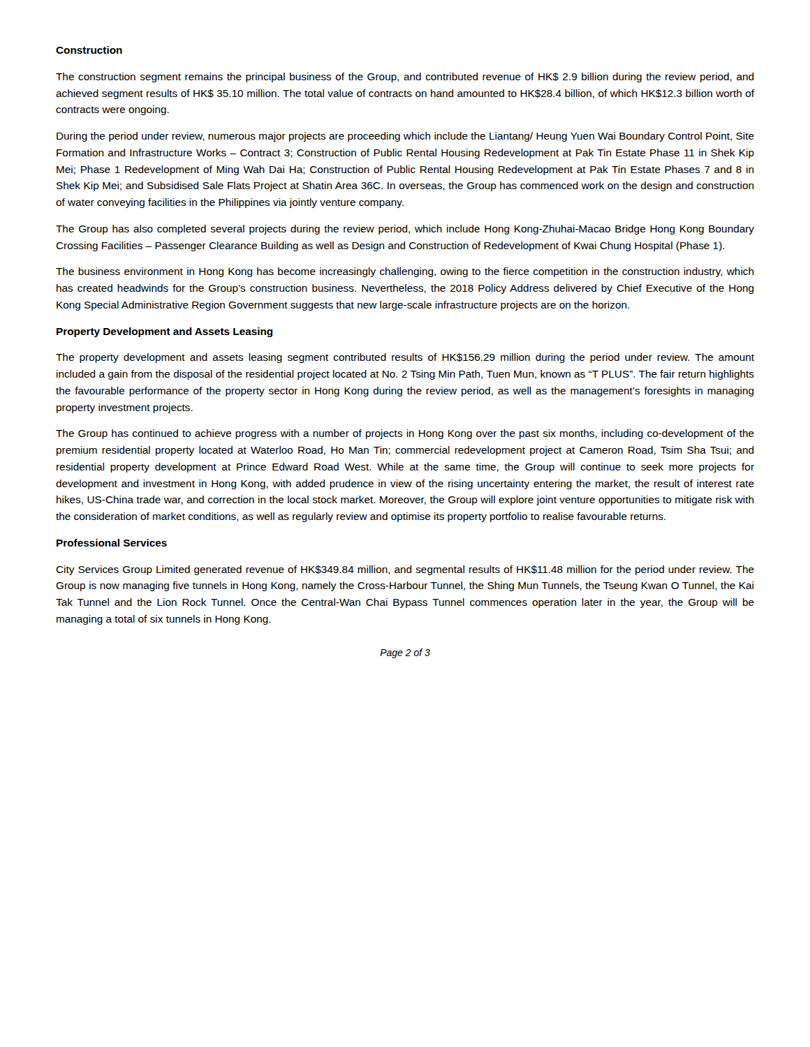Construction
The construction segment remains the principal business of the Group, and contributed revenue of HK$ 2.9 billion during the review period, and achieved segment results of HK$ 35.10 million. The total value of contracts on hand amounted to HK$28.4 billion, of which HK$12.3 billion worth of contracts were ongoing.
During the period under review, numerous major projects are proceeding which include the Liantang/ Heung Yuen Wai Boundary Control Point, Site Formation and Infrastructure Works – Contract 3; Construction of Public Rental Housing Redevelopment at Pak Tin Estate Phase 11 in Shek Kip Mei; Phase 1 Redevelopment of Ming Wah Dai Ha; Construction of Public Rental Housing Redevelopment at Pak Tin Estate Phases 7 and 8 in Shek Kip Mei; and Subsidised Sale Flats Project at Shatin Area 36C. In overseas, the Group has commenced work on the design and construction of water conveying facilities in the Philippines via jointly venture company.
The Group has also completed several projects during the review period, which include Hong Kong-Zhuhai-Macao Bridge Hong Kong Boundary Crossing Facilities – Passenger Clearance Building as well as Design and Construction of Redevelopment of Kwai Chung Hospital (Phase 1).
The business environment in Hong Kong has become increasingly challenging, owing to the fierce competition in the construction industry, which has created headwinds for the Group’s construction business. Nevertheless, the 2018 Policy Address delivered by Chief Executive of the Hong Kong Special Administrative Region Government suggests that new large-scale infrastructure projects are on the horizon.
Property Development and Assets Leasing
The property development and assets leasing segment contributed results of HK$156.29 million during the period under review. The amount included a gain from the disposal of the residential project located at No. 2 Tsing Min Path, Tuen Mun, known as “T PLUS”. The fair return highlights the favourable performance of the property sector in Hong Kong during the review period, as well as the management’s foresights in managing property investment projects.
The Group has continued to achieve progress with a number of projects in Hong Kong over the past six months, including co-development of the premium residential property located at Waterloo Road, Ho Man Tin; commercial redevelopment project at Cameron Road, Tsim Sha Tsui; and residential property development at Prince Edward Road West. While at the same time, the Group will continue to seek more projects for development and investment in Hong Kong, with added prudence in view of the rising uncertainty entering the market, the result of interest rate hikes, US-China trade war, and correction in the local stock market. Moreover, the Group will explore joint venture opportunities to mitigate risk with the consideration of market conditions, as well as regularly review and optimise its property portfolio to realise favourable returns.
Professional Services
City Services Group Limited generated revenue of HK$349.84 million, and segmental results of HK$11.48 million for the period under review. The Group is now managing five tunnels in Hong Kong, namely the Cross-Harbour Tunnel, the Shing Mun Tunnels, the Tseung Kwan O Tunnel, the Kai Tak Tunnel and the Lion Rock Tunnel. Once the Central-Wan Chai Bypass Tunnel commences operation later in the year, the Group will be managing a total of six tunnels in Hong Kong.
Page 2 of 3